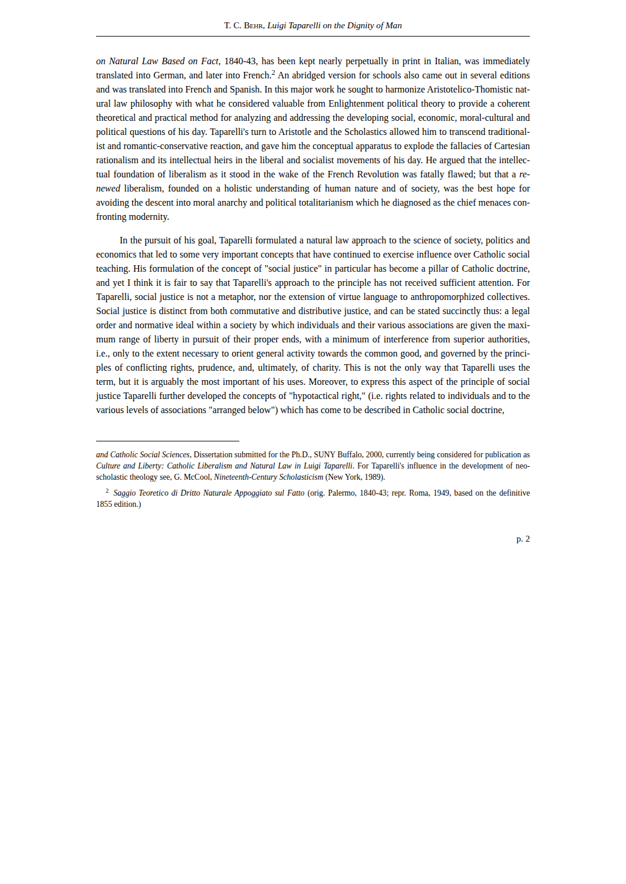T. C. Behr, Luigi Taparelli on the Dignity of Man
on Natural Law Based on Fact, 1840-43, has been kept nearly perpetually in print in Italian, was immediately translated into German, and later into French.2 An abridged version for schools also came out in several editions and was translated into French and Spanish. In this major work he sought to harmonize Aristotelico-Thomistic natural law philosophy with what he considered valuable from Enlightenment political theory to provide a coherent theoretical and practical method for analyzing and addressing the developing social, economic, moral-cultural and political questions of his day. Taparelli's turn to Aristotle and the Scholastics allowed him to transcend traditionalist and romantic-conservative reaction, and gave him the conceptual apparatus to explode the fallacies of Cartesian rationalism and its intellectual heirs in the liberal and socialist movements of his day. He argued that the intellectual foundation of liberalism as it stood in the wake of the French Revolution was fatally flawed; but that a renewed liberalism, founded on a holistic understanding of human nature and of society, was the best hope for avoiding the descent into moral anarchy and political totalitarianism which he diagnosed as the chief menaces confronting modernity.
In the pursuit of his goal, Taparelli formulated a natural law approach to the science of society, politics and economics that led to some very important concepts that have continued to exercise influence over Catholic social teaching. His formulation of the concept of "social justice" in particular has become a pillar of Catholic doctrine, and yet I think it is fair to say that Taparelli's approach to the principle has not received sufficient attention. For Taparelli, social justice is not a metaphor, nor the extension of virtue language to anthropomorphized collectives. Social justice is distinct from both commutative and distributive justice, and can be stated succinctly thus: a legal order and normative ideal within a society by which individuals and their various associations are given the maximum range of liberty in pursuit of their proper ends, with a minimum of interference from superior authorities, i.e., only to the extent necessary to orient general activity towards the common good, and governed by the principles of conflicting rights, prudence, and, ultimately, of charity. This is not the only way that Taparelli uses the term, but it is arguably the most important of his uses. Moreover, to express this aspect of the principle of social justice Taparelli further developed the concepts of "hypotactical right," (i.e. rights related to individuals and to the various levels of associations "arranged below") which has come to be described in Catholic social doctrine,
and Catholic Social Sciences, Dissertation submitted for the Ph.D., SUNY Buffalo, 2000, currently being considered for publication as Culture and Liberty: Catholic Liberalism and Natural Law in Luigi Taparelli. For Taparelli's influence in the development of neo-scholastic theology see, G. McCool, Nineteenth-Century Scholasticism (New York, 1989).
2 Saggio Teoretico di Dritto Naturale Appoggiato sul Fatto (orig. Palermo, 1840-43; repr. Roma, 1949, based on the definitive 1855 edition.)
p. 2